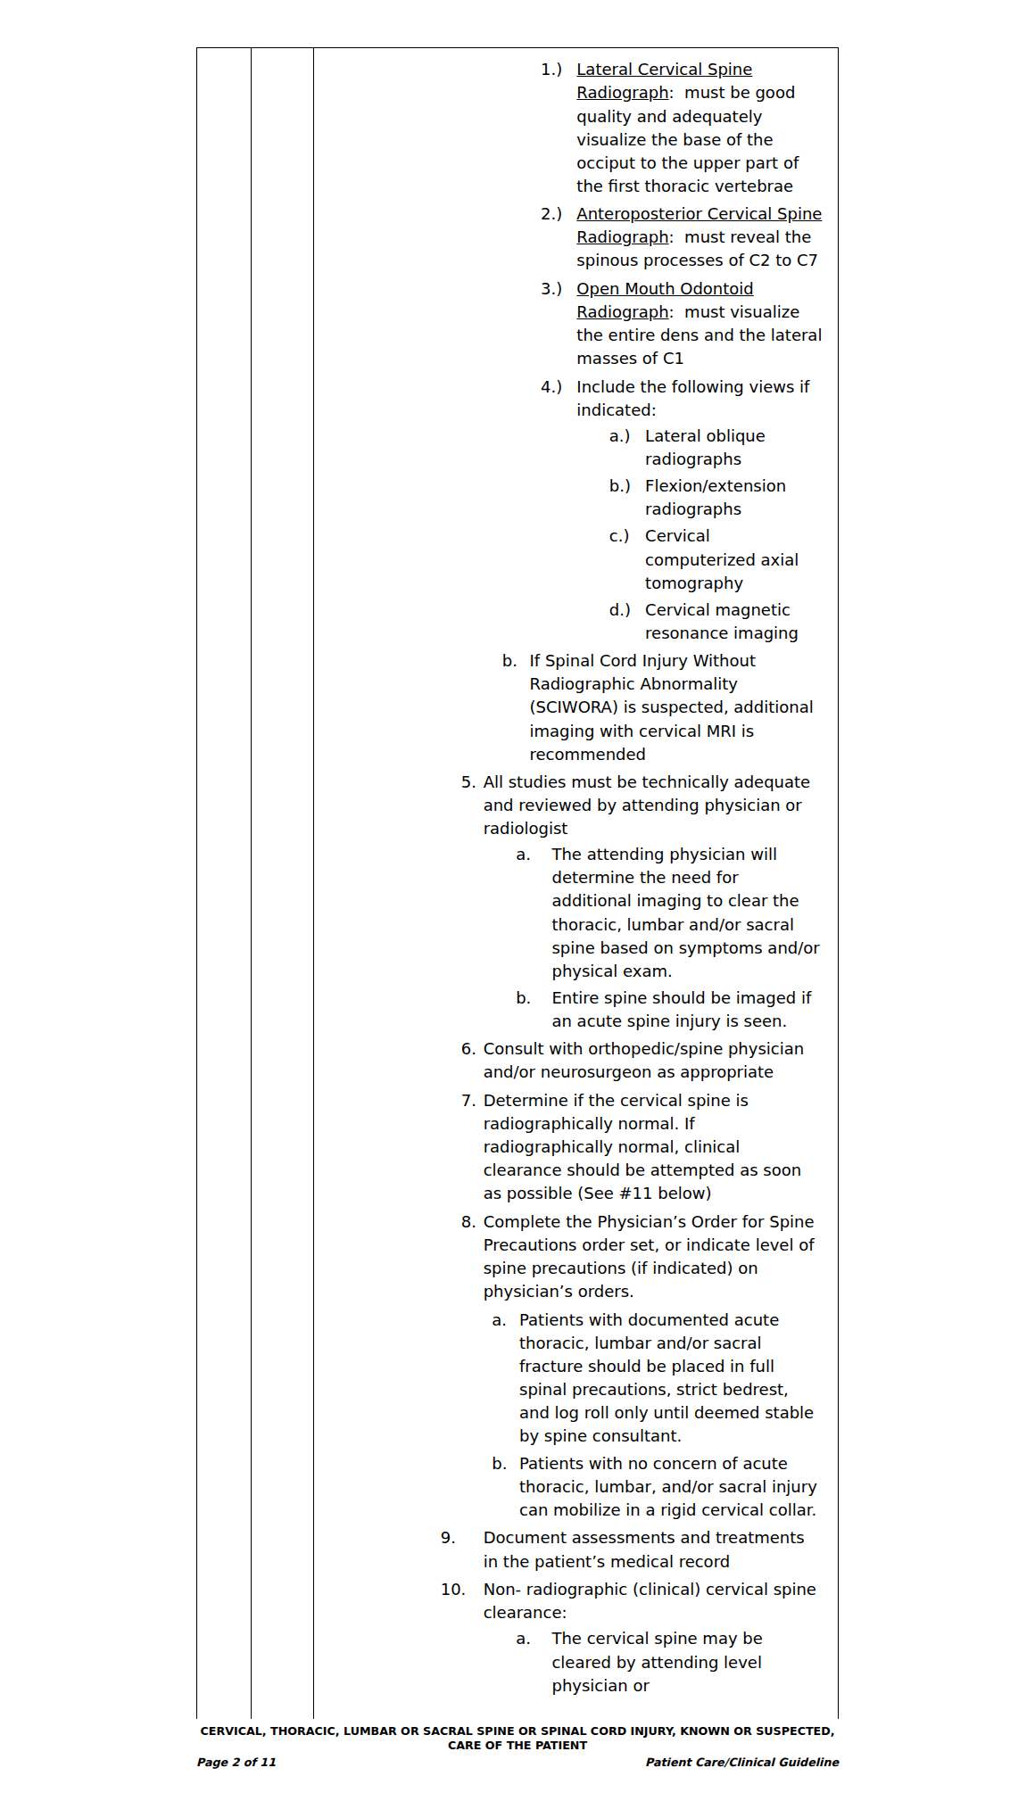1.) Lateral Cervical Spine Radiograph: must be good quality and adequately visualize the base of the occiput to the upper part of the first thoracic vertebrae
2.) Anteroposterior Cervical Spine Radiograph: must reveal the spinous processes of C2 to C7
3.) Open Mouth Odontoid Radiograph: must visualize the entire dens and the lateral masses of C1
4.) Include the following views if indicated:
a.) Lateral oblique radiographs
b.) Flexion/extension radiographs
c.) Cervical computerized axial tomography
d.) Cervical magnetic resonance imaging
b. If Spinal Cord Injury Without Radiographic Abnormality (SCIWORA) is suspected, additional imaging with cervical MRI is recommended
5. All studies must be technically adequate and reviewed by attending physician or radiologist
a. The attending physician will determine the need for additional imaging to clear the thoracic, lumbar and/or sacral spine based on symptoms and/or physical exam.
b. Entire spine should be imaged if an acute spine injury is seen.
6. Consult with orthopedic/spine physician and/or neurosurgeon as appropriate
7. Determine if the cervical spine is radiographically normal. If radiographically normal, clinical clearance should be attempted as soon as possible (See #11 below)
8. Complete the Physician’s Order for Spine Precautions order set, or indicate level of spine precautions (if indicated) on physician’s orders.
a. Patients with documented acute thoracic, lumbar and/or sacral fracture should be placed in full spinal precautions, strict bedrest, and log roll only until deemed stable by spine consultant.
b. Patients with no concern of acute thoracic, lumbar, and/or sacral injury can mobilize in a rigid cervical collar.
9. Document assessments and treatments in the patient’s medical record
10. Non- radiographic (clinical) cervical spine clearance:
a. The cervical spine may be cleared by attending level physician or
Cervical, Thoracic, Lumbar or Sacral Spine or Spinal Cord Injury, Known or Suspected, Care of the Patient
Page 2 of 11 Patient Care/Clinical Guideline